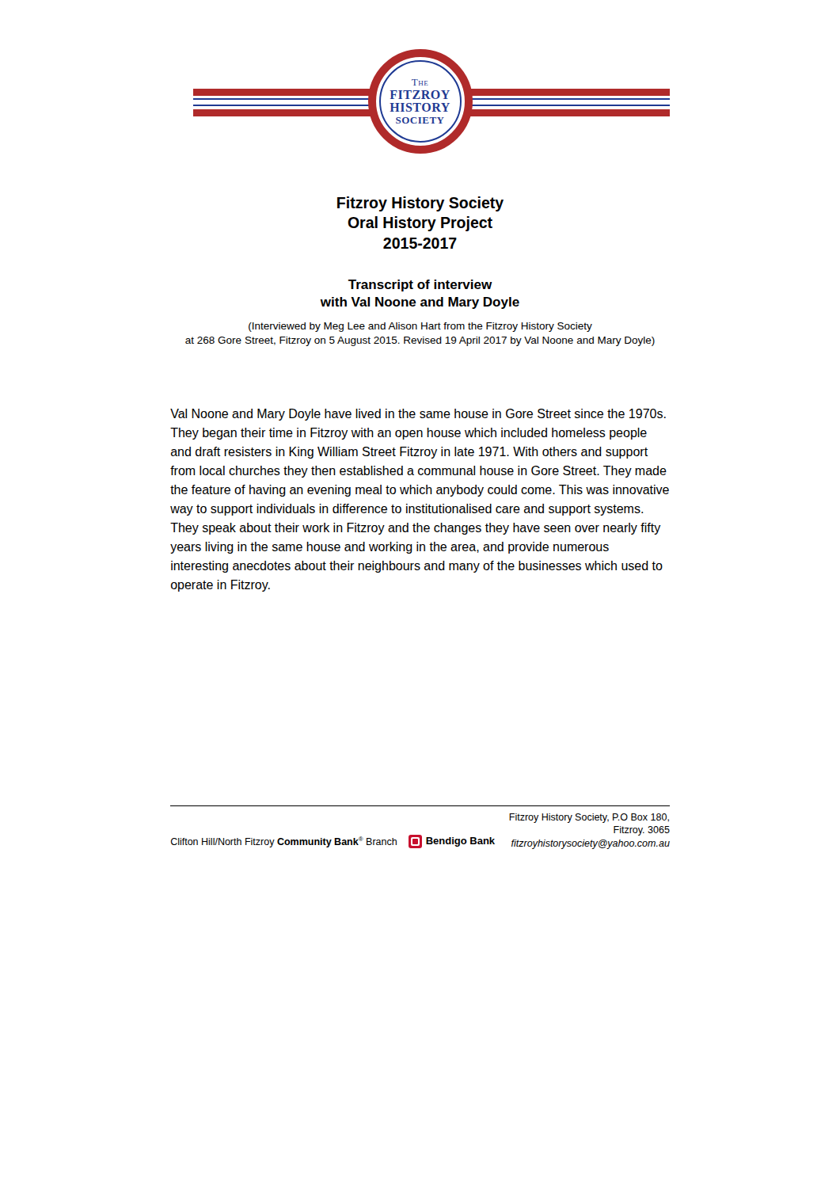The
FITZROY
HISTORY
SOCIETY
Fitzroy History Society
Oral History Project
2015-2017
Transcript of interview
with Val Noone and Mary Doyle
(Interviewed by Meg Lee and Alison Hart from the Fitzroy History Society
at 268 Gore Street, Fitzroy on 5 August 2015. Revised 19 April 2017 by Val Noone and Mary Doyle)
Val Noone and Mary Doyle have lived in the same house in Gore Street since the 1970s. They began their time in Fitzroy with an open house which included homeless people and draft resisters in King William Street Fitzroy in late 1971. With others and support from local churches they then established a communal house in Gore Street. They made the feature of having an evening meal to which anybody could come. This was innovative way to support individuals in difference to institutionalised care and support systems. They speak about their work in Fitzroy and the changes they have seen over nearly fifty years living in the same house and working in the area, and provide numerous interesting anecdotes about their neighbours and many of the businesses which used to operate in Fitzroy.
Clifton Hill/North Fitzroy Community Bank® Branch
Bendigo Bank
Fitzroy History Society, P.O Box 180, Fitzroy. 3065
fitzroyhistorysociety@yahoo.com.au